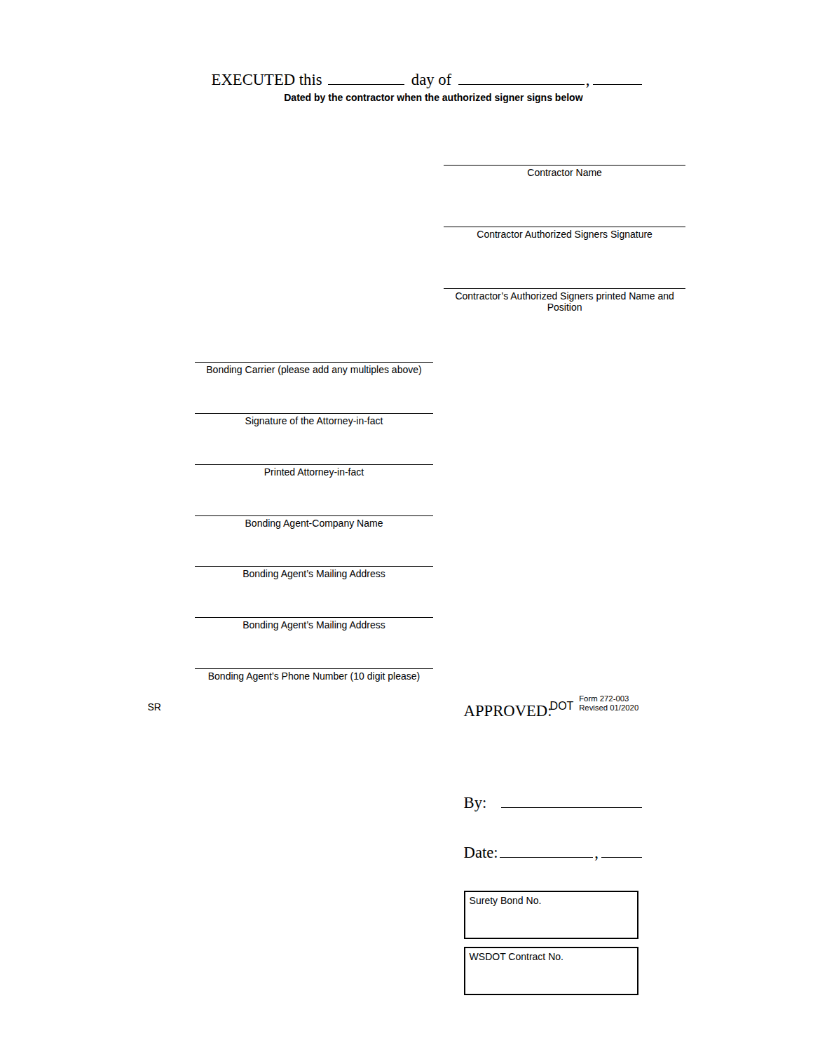EXECUTED this day of ,
Dated by the contractor when the authorized signer signs below
Contractor Name
Contractor Authorized Signers Signature
Contractor’s Authorized Signers printed Name and Position
Bonding Carrier (please add any multiples above)
Signature of the Attorney-in-fact
Printed Attorney-in-fact
Bonding Agent-Company Name
Bonding Agent’s Mailing Address
Bonding Agent’s Mailing Address
Bonding Agent’s Phone Number (10 digit please)
APPROVED:
By:
Date: ,
Surety Bond No.
WSDOT Contract No.
SR
DOT Form 272-003
Revised 01/2020